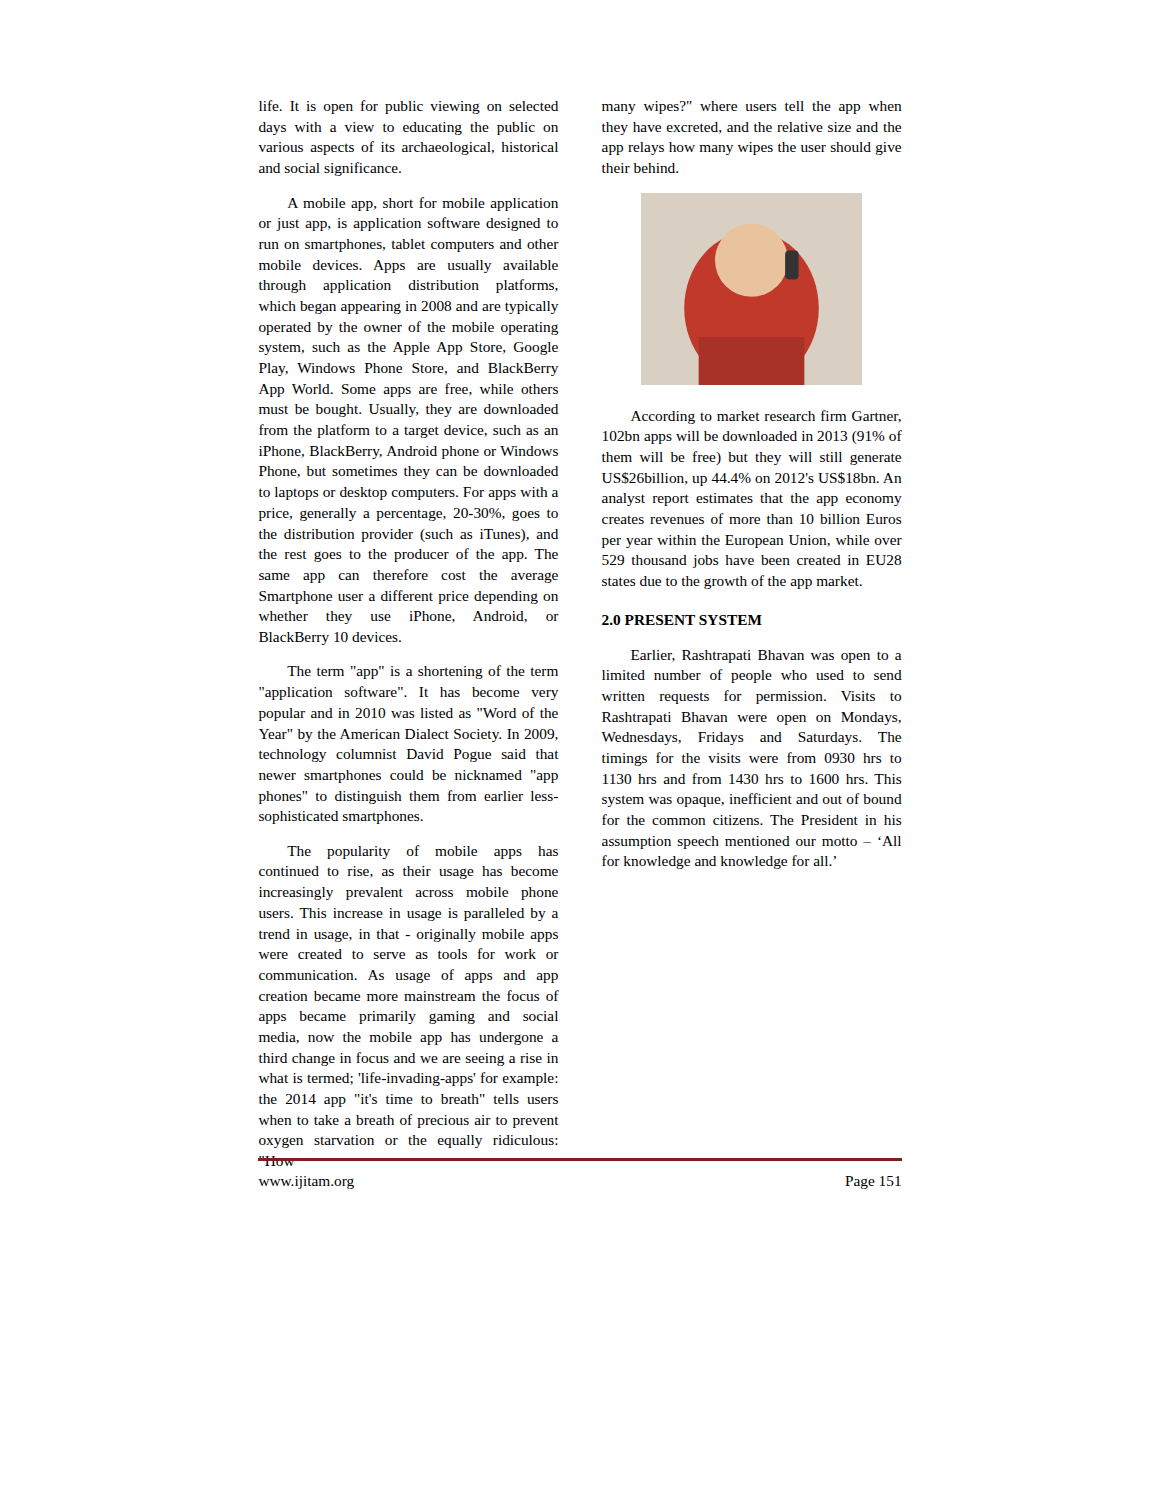life. It is open for public viewing on selected days with a view to educating the public on various aspects of its archaeological, historical and social significance.
A mobile app, short for mobile application or just app, is application software designed to run on smartphones, tablet computers and other mobile devices. Apps are usually available through application distribution platforms, which began appearing in 2008 and are typically operated by the owner of the mobile operating system, such as the Apple App Store, Google Play, Windows Phone Store, and BlackBerry App World. Some apps are free, while others must be bought. Usually, they are downloaded from the platform to a target device, such as an iPhone, BlackBerry, Android phone or Windows Phone, but sometimes they can be downloaded to laptops or desktop computers. For apps with a price, generally a percentage, 20-30%, goes to the distribution provider (such as iTunes), and the rest goes to the producer of the app. The same app can therefore cost the average Smartphone user a different price depending on whether they use iPhone, Android, or BlackBerry 10 devices.
The term "app" is a shortening of the term "application software". It has become very popular and in 2010 was listed as "Word of the Year" by the American Dialect Society. In 2009, technology columnist David Pogue said that newer smartphones could be nicknamed "app phones" to distinguish them from earlier less-sophisticated smartphones.
The popularity of mobile apps has continued to rise, as their usage has become increasingly prevalent across mobile phone users. This increase in usage is paralleled by a trend in usage, in that - originally mobile apps were created to serve as tools for work or communication. As usage of apps and app creation became more mainstream the focus of apps became primarily gaming and social media, now the mobile app has undergone a third change in focus and we are seeing a rise in what is termed; 'life-invading-apps' for example: the 2014 app "it's time to breath" tells users when to take a breath of precious air to prevent oxygen starvation or the equally ridiculous: "How
many wipes?" where users tell the app when they have excreted, and the relative size and the app relays how many wipes the user should give their behind.
According to market research firm Gartner, 102bn apps will be downloaded in 2013 (91% of them will be free) but they will still generate US$26billion, up 44.4% on 2012's US$18bn. An analyst report estimates that the app economy creates revenues of more than 10 billion Euros per year within the European Union, while over 529 thousand jobs have been created in EU28 states due to the growth of the app market.
2.0 PRESENT SYSTEM
Earlier, Rashtrapati Bhavan was open to a limited number of people who used to send written requests for permission. Visits to Rashtrapati Bhavan were open on Mondays, Wednesdays, Fridays and Saturdays. The timings for the visits were from 0930 hrs to 1130 hrs and from 1430 hrs to 1600 hrs. This system was opaque, inefficient and out of bound for the common citizens. The President in his assumption speech mentioned our motto – ‘All for knowledge and knowledge for all.’
www.ijitam.org Page 151